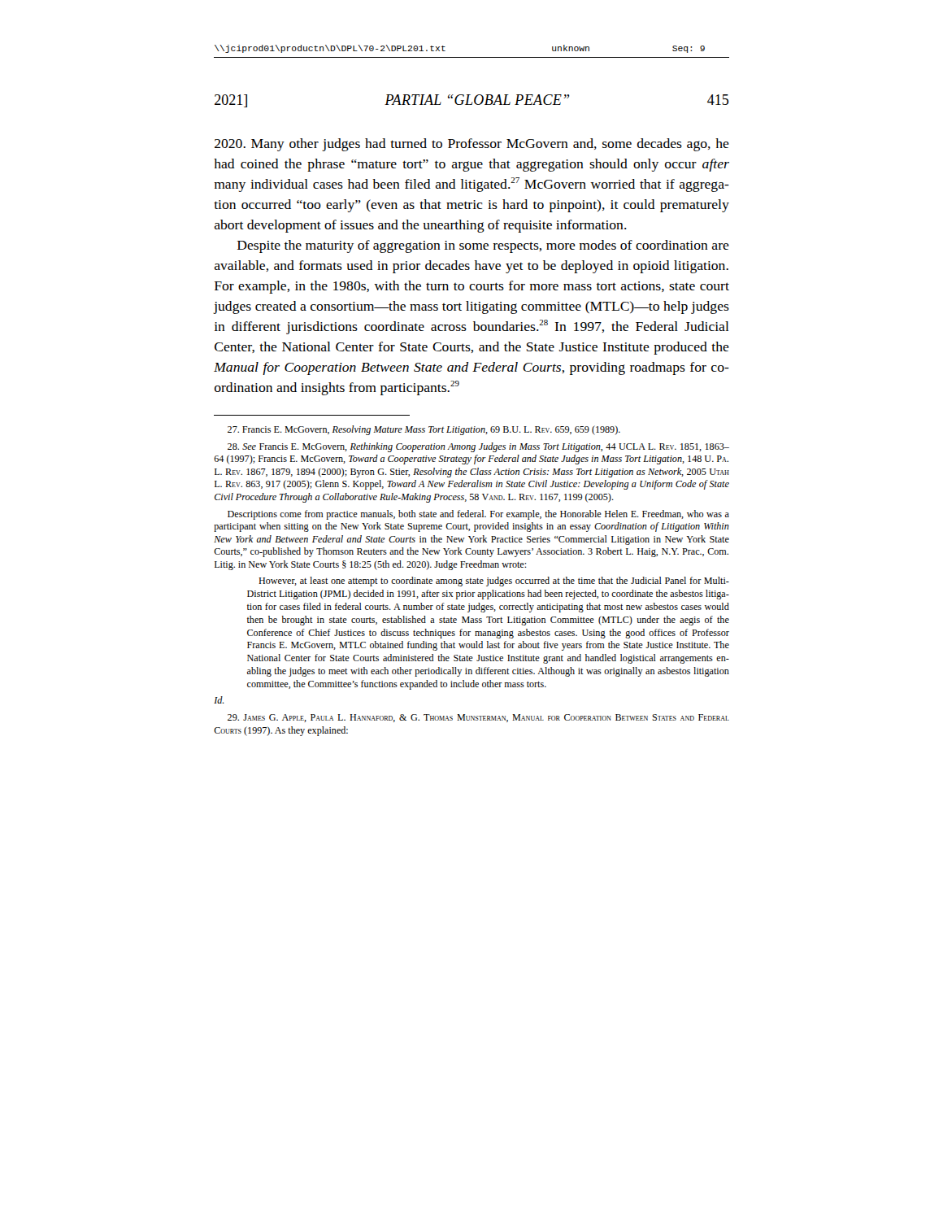\\jciprod01\productn\D\DPL\70-2\DPL201.txt unknown Seq: 913-DEC-2110:51
2021] PARTIAL “GLOBAL PEACE” 415
2020. Many other judges had turned to Professor McGovern and, some decades ago, he had coined the phrase “mature tort” to argue that aggregation should only occur after many individual cases had been filed and litigated.27 McGovern worried that if aggregation occurred “too early” (even as that metric is hard to pinpoint), it could prematurely abort development of issues and the unearthing of requisite information.
Despite the maturity of aggregation in some respects, more modes of coordination are available, and formats used in prior decades have yet to be deployed in opioid litigation. For example, in the 1980s, with the turn to courts for more mass tort actions, state court judges created a consortium—the mass tort litigating committee (MTLC)—to help judges in different jurisdictions coordinate across boundaries.28 In 1997, the Federal Judicial Center, the National Center for State Courts, and the State Justice Institute produced the Manual for Cooperation Between State and Federal Courts, providing roadmaps for coordination and insights from participants.29
27. Francis E. McGovern, Resolving Mature Mass Tort Litigation, 69 B.U. L. Rev. 659, 659 (1989).
28. See Francis E. McGovern, Rethinking Cooperation Among Judges in Mass Tort Litigation, 44 UCLA L. Rev. 1851, 1863–64 (1997); Francis E. McGovern, Toward a Cooperative Strategy for Federal and State Judges in Mass Tort Litigation, 148 U. Pa. L. Rev. 1867, 1879, 1894 (2000); Byron G. Stier, Resolving the Class Action Crisis: Mass Tort Litigation as Network, 2005 Utah L. Rev. 863, 917 (2005); Glenn S. Koppel, Toward A New Federalism in State Civil Justice: Developing a Uniform Code of State Civil Procedure Through a Collaborative Rule-Making Process, 58 Vand. L. Rev. 1167, 1199 (2005).
Descriptions come from practice manuals, both state and federal. For example, the Honorable Helen E. Freedman, who was a participant when sitting on the New York State Supreme Court, provided insights in an essay Coordination of Litigation Within New York and Between Federal and State Courts in the New York Practice Series “Commercial Litigation in New York State Courts,” co-published by Thomson Reuters and the New York County Lawyers’ Association. 3 Robert L. Haig, N.Y. Prac., Com. Litig. in New York State Courts § 18:25 (5th ed. 2020). Judge Freedman wrote:
However, at least one attempt to coordinate among state judges occurred at the time that the Judicial Panel for Multi-District Litigation (JPML) decided in 1991, after six prior applications had been rejected, to coordinate the asbestos litigation for cases filed in federal courts. A number of state judges, correctly anticipating that most new asbestos cases would then be brought in state courts, established a state Mass Tort Litigation Committee (MTLC) under the aegis of the Conference of Chief Justices to discuss techniques for managing asbestos cases. Using the good offices of Professor Francis E. McGovern, MTLC obtained funding that would last for about five years from the State Justice Institute. The National Center for State Courts administered the State Justice Institute grant and handled logistical arrangements enabling the judges to meet with each other periodically in different cities. Although it was originally an asbestos litigation committee, the Committee’s functions expanded to include other mass torts.
Id.
29. James G. Apple, Paula L. Hannaford, & G. Thomas Munsterman, Manual for Cooperation Between States and Federal Courts (1997). As they explained: